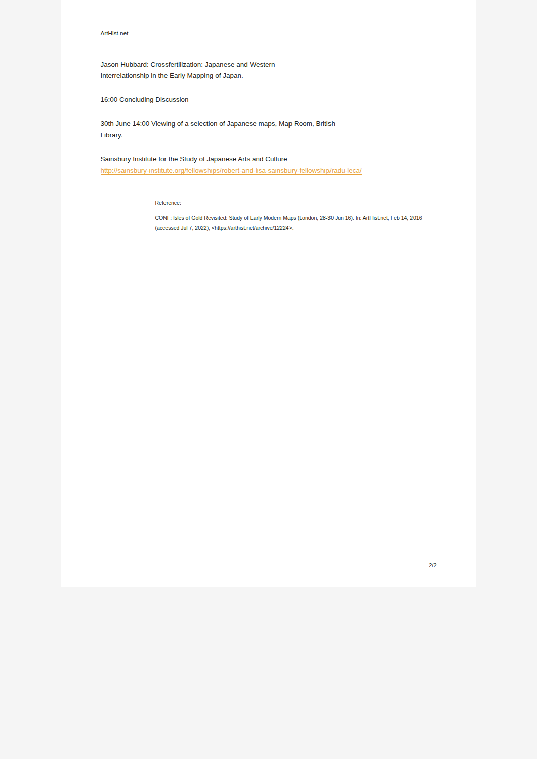ArtHist.net
Jason Hubbard: Crossfertilization: Japanese and Western
Interrelationship in the Early Mapping of Japan.
16:00 Concluding Discussion
30th June 14:00 Viewing of a selection of Japanese maps, Map Room, British
Library.
Sainsbury Institute for the Study of Japanese Arts and Culture
http://sainsbury-institute.org/fellowships/robert-and-lisa-sainsbury-fellowship/radu-leca/
Reference:
CONF: Isles of Gold Revisited: Study of Early Modern Maps (London, 28-30 Jun 16). In: ArtHist.net, Feb 14, 2016 (accessed Jul 7, 2022), <https://arthist.net/archive/12224>.
2/2